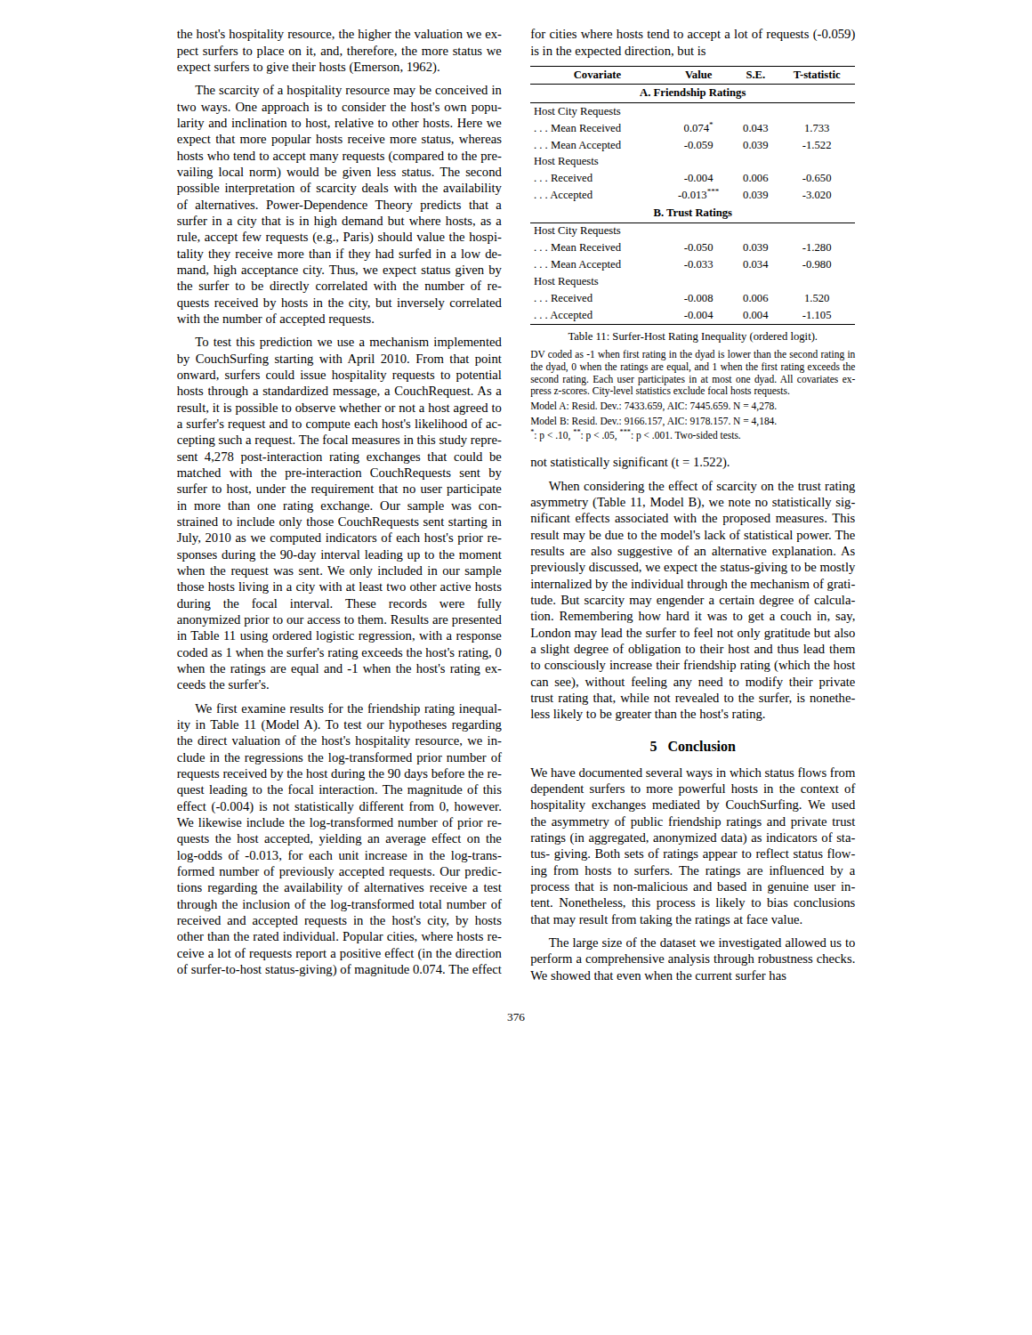the host's hospitality resource, the higher the valuation we expect surfers to place on it, and, therefore, the more status we expect surfers to give their hosts (Emerson, 1962).
The scarcity of a hospitality resource may be conceived in two ways. One approach is to consider the host's own popularity and inclination to host, relative to other hosts. Here we expect that more popular hosts receive more status, whereas hosts who tend to accept many requests (compared to the prevailing local norm) would be given less status. The second possible interpretation of scarcity deals with the availability of alternatives. Power-Dependence Theory predicts that a surfer in a city that is in high demand but where hosts, as a rule, accept few requests (e.g., Paris) should value the hospitality they receive more than if they had surfed in a low demand, high acceptance city. Thus, we expect status given by the surfer to be directly correlated with the number of requests received by hosts in the city, but inversely correlated with the number of accepted requests.
To test this prediction we use a mechanism implemented by CouchSurfing starting with April 2010. From that point onward, surfers could issue hospitality requests to potential hosts through a standardized message, a CouchRequest. As a result, it is possible to observe whether or not a host agreed to a surfer's request and to compute each host's likelihood of accepting such a request. The focal measures in this study represent 4,278 post-interaction rating exchanges that could be matched with the pre-interaction CouchRequests sent by surfer to host, under the requirement that no user participate in more than one rating exchange. Our sample was constrained to include only those CouchRequests sent starting in July, 2010 as we computed indicators of each host's prior responses during the 90-day interval leading up to the moment when the request was sent. We only included in our sample those hosts living in a city with at least two other active hosts during the focal interval. These records were fully anonymized prior to our access to them. Results are presented in Table 11 using ordered logistic regression, with a response coded as 1 when the surfer's rating exceeds the host's rating, 0 when the ratings are equal and -1 when the host's rating exceeds the surfer's.
We first examine results for the friendship rating inequality in Table 11 (Model A). To test our hypotheses regarding the direct valuation of the host's hospitality resource, we include in the regressions the log-transformed prior number of requests received by the host during the 90 days before the request leading to the focal interaction. The magnitude of this effect (-0.004) is not statistically different from 0, however. We likewise include the log-transformed number of prior requests the host accepted, yielding an average effect on the log-odds of -0.013, for each unit increase in the log-transformed number of previously accepted requests. Our predictions regarding the availability of alternatives receive a test through the inclusion of the log-transformed total number of received and accepted requests in the host's city, by hosts other than the rated individual. Popular cities, where hosts receive a lot of requests report a positive effect (in the direction of surfer-to-host status-giving) of magnitude 0.074. The effect for cities where hosts tend to accept a lot of requests (-0.059) is in the expected direction, but is
| Covariate | Value | S.E. | T-statistic |
| --- | --- | --- | --- |
| A. Friendship Ratings |
| Host City Requests |
| . . . Mean Received | 0.074 * | 0.043 | 1.733 |
| . . . Mean Accepted | -0.059 | 0.039 | -1.522 |
| Host Requests |
| . . . Received | -0.004 | 0.006 | -0.650 |
| . . . Accepted | -0.013 *** | 0.039 | -3.020 |
| B. Trust Ratings |
| Host City Requests |
| . . . Mean Received | -0.050 | 0.039 | -1.280 |
| . . . Mean Accepted | -0.033 | 0.034 | -0.980 |
| Host Requests |
| . . . Received | -0.008 | 0.006 | 1.520 |
| . . . Accepted | -0.004 | 0.004 | -1.105 |
Table 11: Surfer-Host Rating Inequality (ordered logit).
DV coded as -1 when first rating in the dyad is lower than the second rating in the dyad, 0 when the ratings are equal, and 1 when the first rating exceeds the second rating. Each user participates in at most one dyad. All covariates express z-scores. City-level statistics exclude focal hosts requests.
Model A: Resid. Dev.: 7433.659, AIC: 7445.659. N = 4,278.
Model B: Resid. Dev.: 9166.157, AIC: 9178.157. N = 4,184.
*: p < .10, **: p < .05, ***: p < .001. Two-sided tests.
not statistically significant (t = 1.522).
When considering the effect of scarcity on the trust rating asymmetry (Table 11, Model B), we note no statistically significant effects associated with the proposed measures. This result may be due to the model's lack of statistical power. The results are also suggestive of an alternative explanation. As previously discussed, we expect the status-giving to be mostly internalized by the individual through the mechanism of gratitude. But scarcity may engender a certain degree of calculation. Remembering how hard it was to get a couch in, say, London may lead the surfer to feel not only gratitude but also a slight degree of obligation to their host and thus lead them to consciously increase their friendship rating (which the host can see), without feeling any need to modify their private trust rating that, while not revealed to the surfer, is nonetheless likely to be greater than the host's rating.
5 Conclusion
We have documented several ways in which status flows from dependent surfers to more powerful hosts in the context of hospitality exchanges mediated by CouchSurfing. We used the asymmetry of public friendship ratings and private trust ratings (in aggregated, anonymized data) as indicators of status- giving. Both sets of ratings appear to reflect status flowing from hosts to surfers. The ratings are influenced by a process that is non-malicious and based in genuine user intent. Nonetheless, this process is likely to bias conclusions that may result from taking the ratings at face value.
The large size of the dataset we investigated allowed us to perform a comprehensive analysis through robustness checks. We showed that even when the current surfer has
376